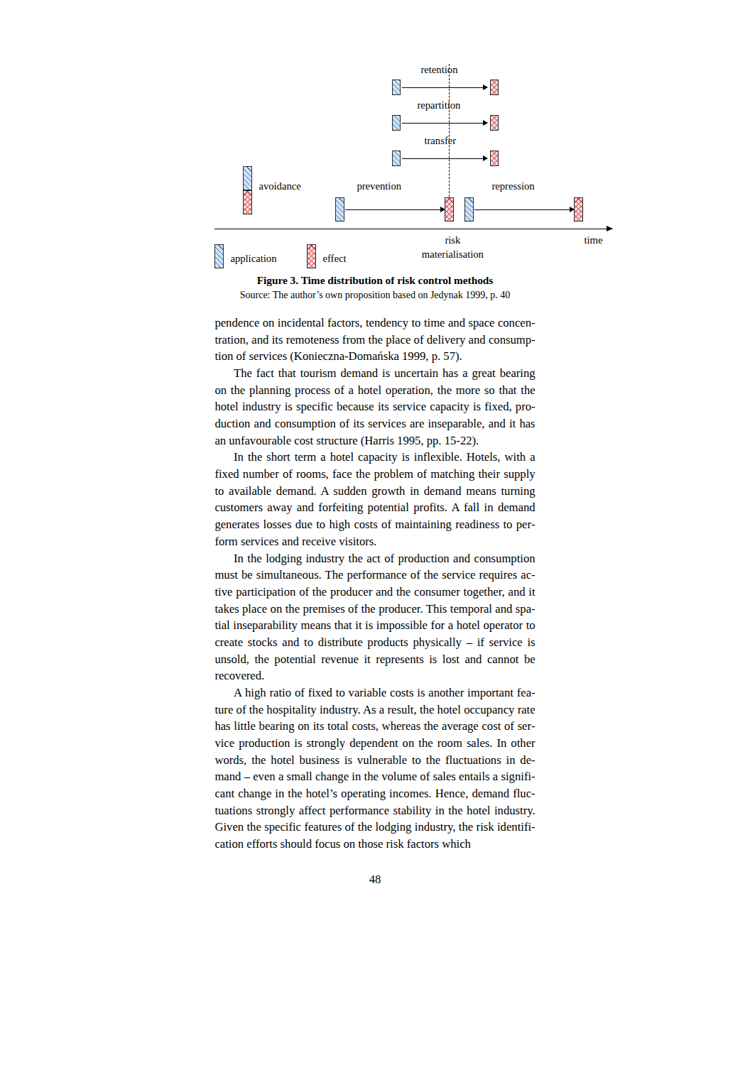retention
repartition
transfer
avoidance
prevention
repression
time
risk
materialisation
application
effect
Figure 3. Time distribution of risk control methods
Source: The author’s own proposition based on Jedynak 1999, p. 40
pendence on incidental factors, tendency to time and space concentration, and its remoteness from the place of delivery and consumption of services (Konieczna-Domańska 1999, p. 57).
The fact that tourism demand is uncertain has a great bearing on the planning process of a hotel operation, the more so that the hotel industry is specific because its service capacity is fixed, production and consumption of its services are inseparable, and it has an unfavourable cost structure (Harris 1995, pp. 15-22).
In the short term a hotel capacity is inflexible. Hotels, with a fixed number of rooms, face the problem of matching their supply to available demand. A sudden growth in demand means turning customers away and forfeiting potential profits. A fall in demand generates losses due to high costs of maintaining readiness to perform services and receive visitors.
In the lodging industry the act of production and consumption must be simultaneous. The performance of the service requires active participation of the producer and the consumer together, and it takes place on the premises of the producer. This temporal and spatial inseparability means that it is impossible for a hotel operator to create stocks and to distribute products physically – if service is unsold, the potential revenue it represents is lost and cannot be recovered.
A high ratio of fixed to variable costs is another important feature of the hospitality industry. As a result, the hotel occupancy rate has little bearing on its total costs, whereas the average cost of service production is strongly dependent on the room sales. In other words, the hotel business is vulnerable to the fluctuations in demand – even a small change in the volume of sales entails a significant change in the hotel’s operating incomes. Hence, demand fluctuations strongly affect performance stability in the hotel industry. Given the specific features of the lodging industry, the risk identification efforts should focus on those risk factors which
48